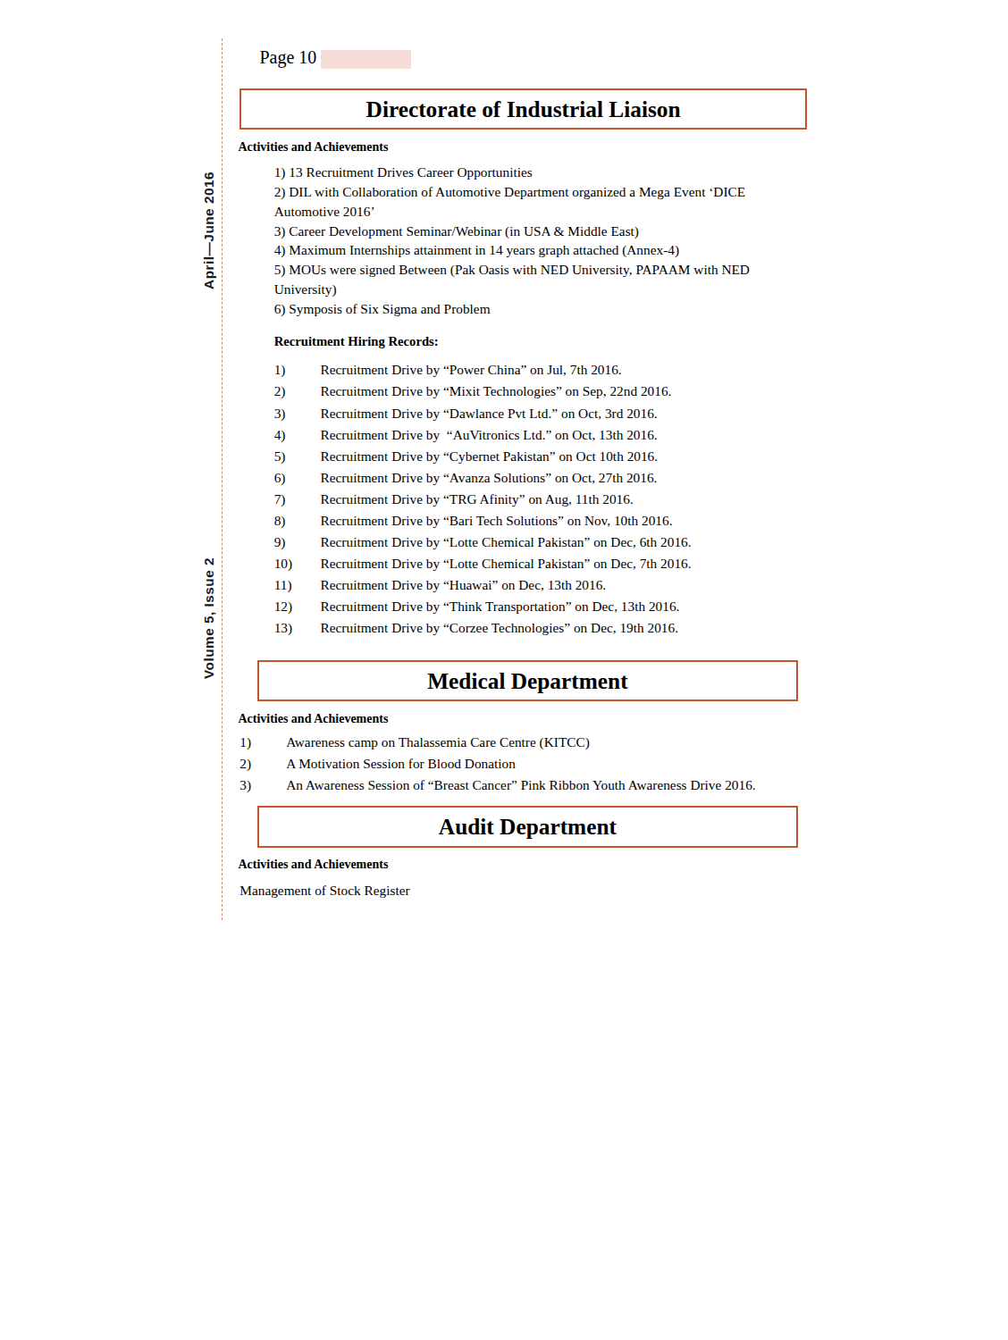April—June 2016
Volume 5, Issue 2
Page 10
Directorate of Industrial Liaison
Activities and Achievements
1) 13 Recruitment Drives Career Opportunities
2) DIL with Collaboration of Automotive Department organized a Mega Event ‘DICE Automotive 2016’
3) Career Development Seminar/Webinar (in USA & Middle East)
4) Maximum Internships attainment in 14 years graph attached (Annex-4)
5) MOUs were signed Between (Pak Oasis with NED University, PAPAAM with NED University)
6) Symposis of Six Sigma and Problem
Recruitment Hiring Records:
| 1) | Recruitment Drive by “Power China” on Jul, 7th 2016. |
| 2) | Recruitment Drive by “Mixit Technologies” on Sep, 22nd 2016. |
| 3) | Recruitment Drive by “Dawlance Pvt Ltd.” on Oct, 3rd 2016. |
| 4) | Recruitment Drive by “AuVitronics Ltd.” on Oct, 13th 2016. |
| 5) | Recruitment Drive by “Cybernet Pakistan” on Oct 10th 2016. |
| 6) | Recruitment Drive by “Avanza Solutions” on Oct, 27th 2016. |
| 7) | Recruitment Drive by “TRG Afinity” on Aug, 11th 2016. |
| 8) | Recruitment Drive by “Bari Tech Solutions” on Nov, 10th 2016. |
| 9) | Recruitment Drive by “Lotte Chemical Pakistan” on Dec, 6th 2016. |
| 10) | Recruitment Drive by “Lotte Chemical Pakistan” on Dec, 7th 2016. |
| 11) | Recruitment Drive by “Huawai” on Dec, 13th 2016. |
| 12) | Recruitment Drive by “Think Transportation” on Dec, 13th 2016. |
| 13) | Recruitment Drive by “Corzee Technologies” on Dec, 19th 2016. |
Medical Department
Activities and Achievements
| 1) | Awareness camp on Thalassemia Care Centre (KITCC) |
| 2) | A Motivation Session for Blood Donation |
| 3) | An Awareness Session of “Breast Cancer” Pink Ribbon Youth Awareness Drive 2016. |
Audit Department
Activities and Achievements
Management of Stock Register